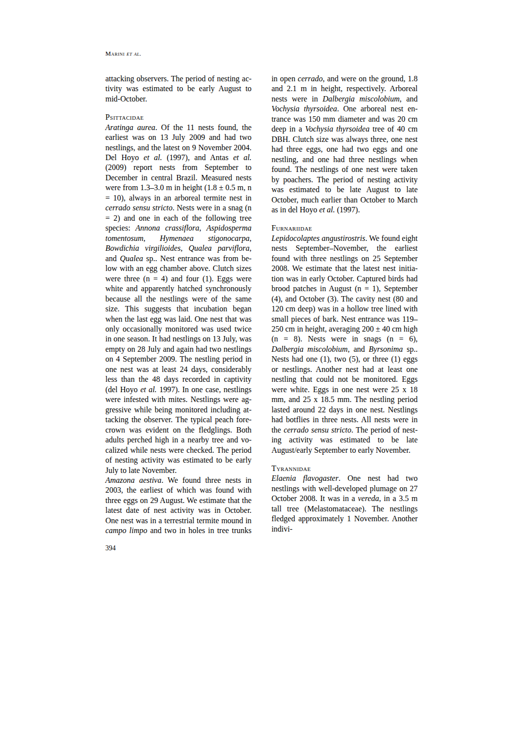Marini et al.
attacking observers. The period of nesting activity was estimated to be early August to mid-October.
Psittacidae
Aratinga aurea. Of the 11 nests found, the earliest was on 13 July 2009 and had two nestlings, and the latest on 9 November 2004. Del Hoyo et al. (1997), and Antas et al. (2009) report nests from September to December in central Brazil. Measured nests were from 1.3–3.0 m in height (1.8 ± 0.5 m, n = 10), always in an arboreal termite nest in cerrado sensu stricto. Nests were in a snag (n = 2) and one in each of the following tree species: Annona crassiflora, Aspidosperma tomentosum, Hymenaea stigonocarpa, Bowdichia virgilioides, Qualea parviflora, and Qualea sp.. Nest entrance was from below with an egg chamber above. Clutch sizes were three (n = 4) and four (1). Eggs were white and apparently hatched synchronously because all the nestlings were of the same size. This suggests that incubation began when the last egg was laid. One nest that was only occasionally monitored was used twice in one season. It had nestlings on 13 July, was empty on 28 July and again had two nestlings on 4 September 2009. The nestling period in one nest was at least 24 days, considerably less than the 48 days recorded in captivity (del Hoyo et al. 1997). In one case, nestlings were infested with mites. Nestlings were aggressive while being monitored including attacking the observer. The typical peach forecrown was evident on the fledglings. Both adults perched high in a nearby tree and vocalized while nests were checked. The period of nesting activity was estimated to be early July to late November.
Amazona aestiva. We found three nests in 2003, the earliest of which was found with three eggs on 29 August. We estimate that the latest date of nest activity was in October. One nest was in a terrestrial termite mound in campo limpo and two in holes in tree trunks in open cerrado, and were on the ground, 1.8 and 2.1 m in height, respectively. Arboreal nests were in Dalbergia miscolobium, and Vochysia thyrsoidea. One arboreal nest entrance was 150 mm diameter and was 20 cm deep in a Vochysia thyrsoidea tree of 40 cm DBH. Clutch size was always three, one nest had three eggs, one had two eggs and one nestling, and one had three nestlings when found. The nestlings of one nest were taken by poachers. The period of nesting activity was estimated to be late August to late October, much earlier than October to March as in del Hoyo et al. (1997).
Furnariidae
Lepidocolaptes angustirostris. We found eight nests September–November, the earliest found with three nestlings on 25 September 2008. We estimate that the latest nest initiation was in early October. Captured birds had brood patches in August (n = 1), September (4), and October (3). The cavity nest (80 and 120 cm deep) was in a hollow tree lined with small pieces of bark. Nest entrance was 119–250 cm in height, averaging 200 ± 40 cm high (n = 8). Nests were in snags (n = 6), Dalbergia miscolobium, and Byrsonima sp.. Nests had one (1), two (5), or three (1) eggs or nestlings. Another nest had at least one nestling that could not be monitored. Eggs were white. Eggs in one nest were 25 x 18 mm, and 25 x 18.5 mm. The nestling period lasted around 22 days in one nest. Nestlings had botflies in three nests. All nests were in the cerrado sensu stricto. The period of nesting activity was estimated to be late August/early September to early November.
Tyrannidae
Elaenia flavogaster. One nest had two nestlings with well-developed plumage on 27 October 2008. It was in a vereda, in a 3.5 m tall tree (Melastomataceae). The nestlings fledged approximately 1 November. Another indivi-
394